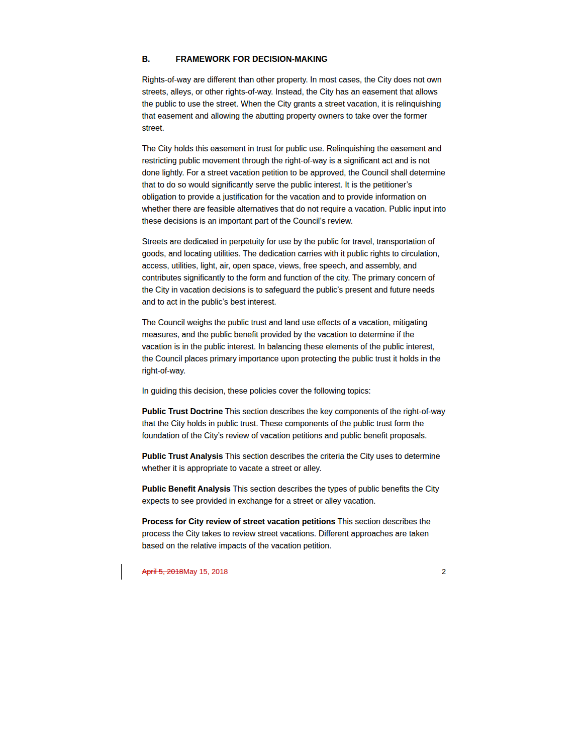B. FRAMEWORK FOR DECISION-MAKING
Rights-of-way are different than other property. In most cases, the City does not own streets, alleys, or other rights-of-way. Instead, the City has an easement that allows the public to use the street. When the City grants a street vacation, it is relinquishing that easement and allowing the abutting property owners to take over the former street.
The City holds this easement in trust for public use. Relinquishing the easement and restricting public movement through the right-of-way is a significant act and is not done lightly. For a street vacation petition to be approved, the Council shall determine that to do so would significantly serve the public interest. It is the petitioner’s obligation to provide a justification for the vacation and to provide information on whether there are feasible alternatives that do not require a vacation. Public input into these decisions is an important part of the Council’s review.
Streets are dedicated in perpetuity for use by the public for travel, transportation of goods, and locating utilities. The dedication carries with it public rights to circulation, access, utilities, light, air, open space, views, free speech, and assembly, and contributes significantly to the form and function of the city. The primary concern of the City in vacation decisions is to safeguard the public’s present and future needs and to act in the public’s best interest.
The Council weighs the public trust and land use effects of a vacation, mitigating measures, and the public benefit provided by the vacation to determine if the vacation is in the public interest. In balancing these elements of the public interest, the Council places primary importance upon protecting the public trust it holds in the right-of-way.
In guiding this decision, these policies cover the following topics:
Public Trust Doctrine This section describes the key components of the right-of-way that the City holds in public trust. These components of the public trust form the foundation of the City’s review of vacation petitions and public benefit proposals.
Public Trust Analysis This section describes the criteria the City uses to determine whether it is appropriate to vacate a street or alley.
Public Benefit Analysis This section describes the types of public benefits the City expects to see provided in exchange for a street or alley vacation.
Process for City review of street vacation petitions This section describes the process the City takes to review street vacations. Different approaches are taken based on the relative impacts of the vacation petition.
April 5, 2018 May 15, 2018 2